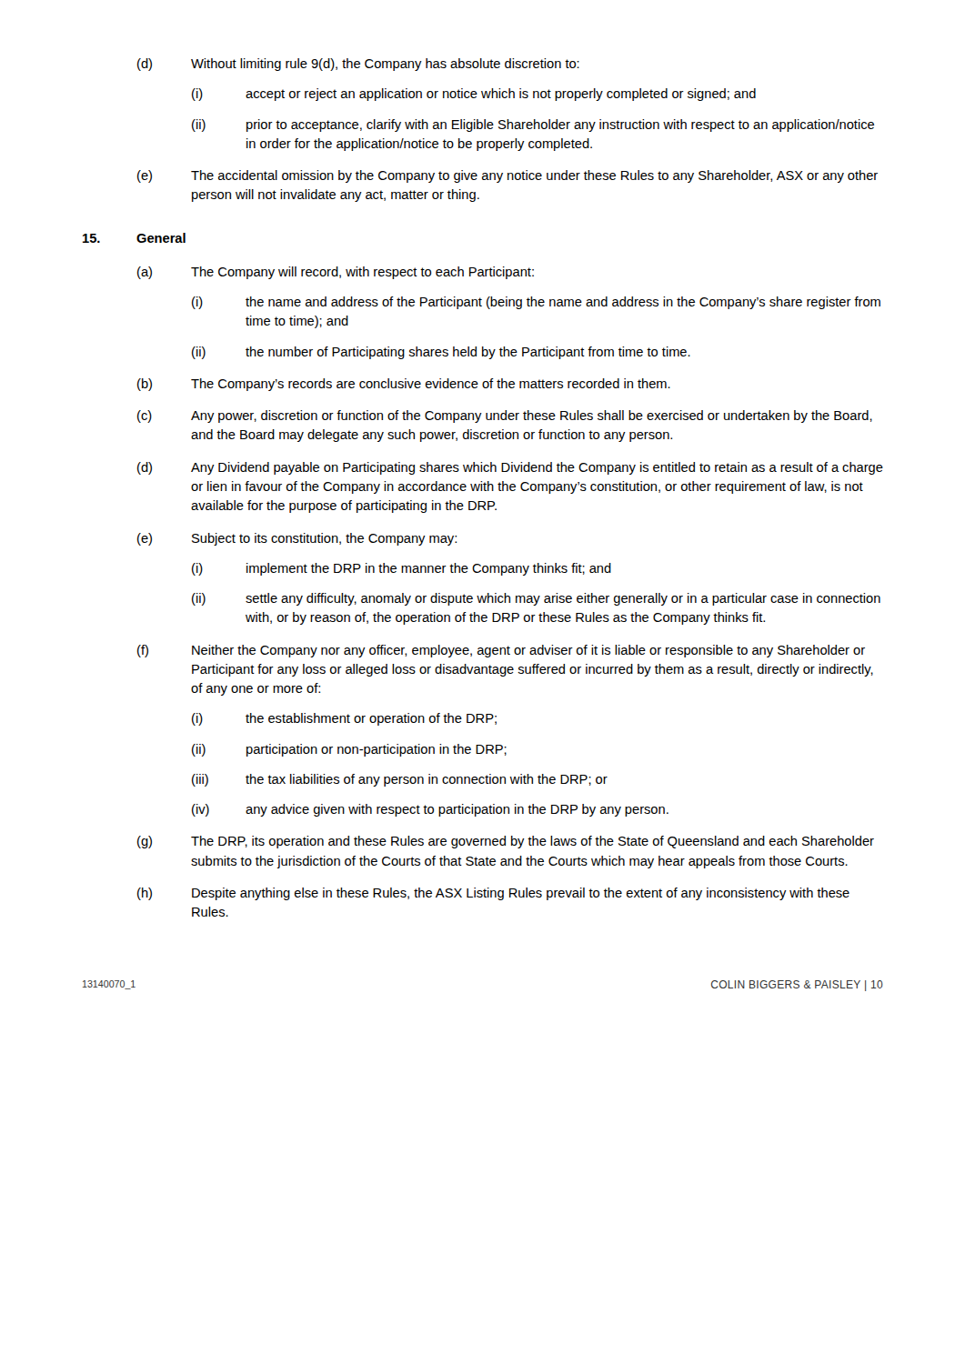Without limiting rule 9(d), the Company has absolute discretion to:
accept or reject an application or notice which is not properly completed or signed; and
prior to acceptance, clarify with an Eligible Shareholder any instruction with respect to an application/notice in order for the application/notice to be properly completed.
The accidental omission by the Company to give any notice under these Rules to any Shareholder, ASX or any other person will not invalidate any act, matter or thing.
15. General
The Company will record, with respect to each Participant:
the name and address of the Participant (being the name and address in the Company’s share register from time to time); and
the number of Participating shares held by the Participant from time to time.
The Company’s records are conclusive evidence of the matters recorded in them.
Any power, discretion or function of the Company under these Rules shall be exercised or undertaken by the Board, and the Board may delegate any such power, discretion or function to any person.
Any Dividend payable on Participating shares which Dividend the Company is entitled to retain as a result of a charge or lien in favour of the Company in accordance with the Company’s constitution, or other requirement of law, is not available for the purpose of participating in the DRP.
Subject to its constitution, the Company may:
implement the DRP in the manner the Company thinks fit; and
settle any difficulty, anomaly or dispute which may arise either generally or in a particular case in connection with, or by reason of, the operation of the DRP or these Rules as the Company thinks fit.
Neither the Company nor any officer, employee, agent or adviser of it is liable or responsible to any Shareholder or Participant for any loss or alleged loss or disadvantage suffered or incurred by them as a result, directly or indirectly, of any one or more of:
the establishment or operation of the DRP;
participation or non-participation in the DRP;
the tax liabilities of any person in connection with the DRP; or
any advice given with respect to participation in the DRP by any person.
The DRP, its operation and these Rules are governed by the laws of the State of Queensland and each Shareholder submits to the jurisdiction of the Courts of that State and the Courts which may hear appeals from those Courts.
Despite anything else in these Rules, the ASX Listing Rules prevail to the extent of any inconsistency with these Rules.
13140070_1
COLIN BIGGERS & PAISLEY | 10